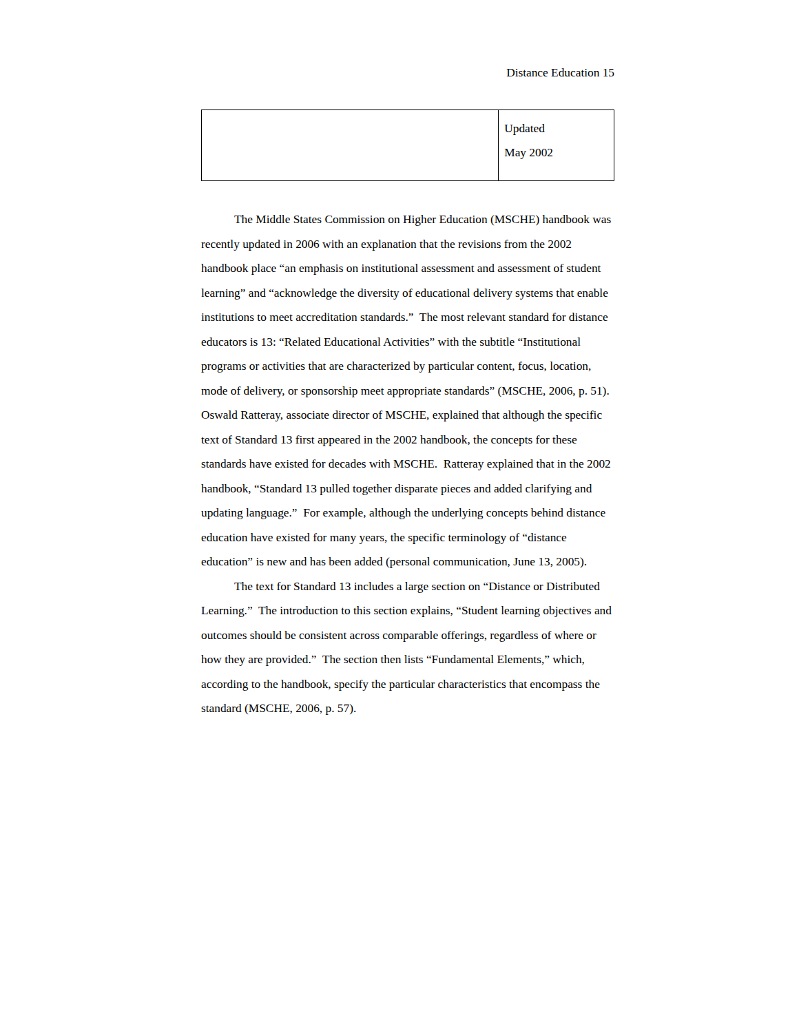Distance Education 15
| | Updated May 2002 |
The Middle States Commission on Higher Education (MSCHE) handbook was recently updated in 2006 with an explanation that the revisions from the 2002 handbook place “an emphasis on institutional assessment and assessment of student learning” and “acknowledge the diversity of educational delivery systems that enable institutions to meet accreditation standards.” The most relevant standard for distance educators is 13: “Related Educational Activities” with the subtitle “Institutional programs or activities that are characterized by particular content, focus, location, mode of delivery, or sponsorship meet appropriate standards” (MSCHE, 2006, p. 51). Oswald Ratteray, associate director of MSCHE, explained that although the specific text of Standard 13 first appeared in the 2002 handbook, the concepts for these standards have existed for decades with MSCHE. Ratteray explained that in the 2002 handbook, “Standard 13 pulled together disparate pieces and added clarifying and updating language.” For example, although the underlying concepts behind distance education have existed for many years, the specific terminology of “distance education” is new and has been added (personal communication, June 13, 2005).
The text for Standard 13 includes a large section on “Distance or Distributed Learning.” The introduction to this section explains, “Student learning objectives and outcomes should be consistent across comparable offerings, regardless of where or how they are provided.” The section then lists “Fundamental Elements,” which, according to the handbook, specify the particular characteristics that encompass the standard (MSCHE, 2006, p. 57).